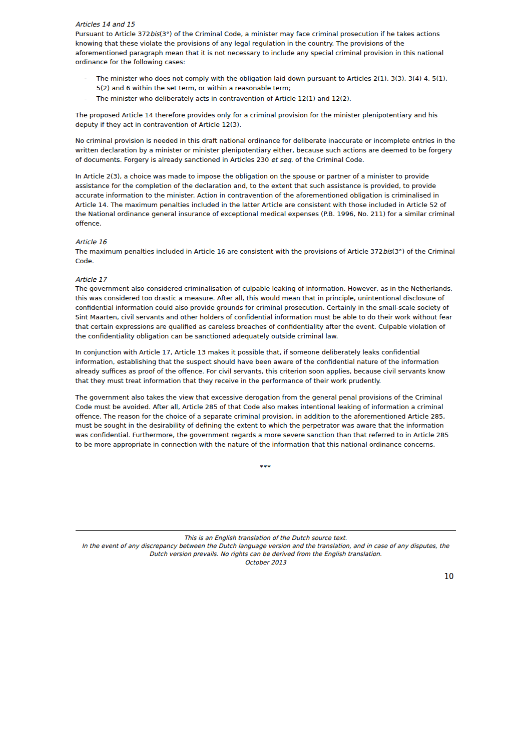Articles 14 and 15
Pursuant to Article 372bis(3°) of the Criminal Code, a minister may face criminal prosecution if he takes actions knowing that these violate the provisions of any legal regulation in the country. The provisions of the aforementioned paragraph mean that it is not necessary to include any special criminal provision in this national ordinance for the following cases:
The minister who does not comply with the obligation laid down pursuant to Articles 2(1), 3(3), 3(4) 4, 5(1), 5(2) and 6 within the set term, or within a reasonable term;
The minister who deliberately acts in contravention of Article 12(1) and 12(2).
The proposed Article 14 therefore provides only for a criminal provision for the minister plenipotentiary and his deputy if they act in contravention of Article 12(3).
No criminal provision is needed in this draft national ordinance for deliberate inaccurate or incomplete entries in the written declaration by a minister or minister plenipotentiary either, because such actions are deemed to be forgery of documents. Forgery is already sanctioned in Articles 230 et seq. of the Criminal Code.
In Article 2(3), a choice was made to impose the obligation on the spouse or partner of a minister to provide assistance for the completion of the declaration and, to the extent that such assistance is provided, to provide accurate information to the minister. Action in contravention of the aforementioned obligation is criminalised in Article 14. The maximum penalties included in the latter Article are consistent with those included in Article 52 of the National ordinance general insurance of exceptional medical expenses (P.B. 1996, No. 211) for a similar criminal offence.
Article 16
The maximum penalties included in Article 16 are consistent with the provisions of Article 372bis(3°) of the Criminal Code.
Article 17
The government also considered criminalisation of culpable leaking of information. However, as in the Netherlands, this was considered too drastic a measure. After all, this would mean that in principle, unintentional disclosure of confidential information could also provide grounds for criminal prosecution. Certainly in the small-scale society of Sint Maarten, civil servants and other holders of confidential information must be able to do their work without fear that certain expressions are qualified as careless breaches of confidentiality after the event. Culpable violation of the confidentiality obligation can be sanctioned adequately outside criminal law.
In conjunction with Article 17, Article 13 makes it possible that, if someone deliberately leaks confidential information, establishing that the suspect should have been aware of the confidential nature of the information already suffices as proof of the offence. For civil servants, this criterion soon applies, because civil servants know that they must treat information that they receive in the performance of their work prudently.
The government also takes the view that excessive derogation from the general penal provisions of the Criminal Code must be avoided. After all, Article 285 of that Code also makes intentional leaking of information a criminal offence. The reason for the choice of a separate criminal provision, in addition to the aforementioned Article 285, must be sought in the desirability of defining the extent to which the perpetrator was aware that the information was confidential. Furthermore, the government regards a more severe sanction than that referred to in Article 285 to be more appropriate in connection with the nature of the information that this national ordinance concerns.
***
This is an English translation of the Dutch source text.
In the event of any discrepancy between the Dutch language version and the translation, and in case of any disputes, the Dutch version prevails. No rights can be derived from the English translation.
October 2013
10